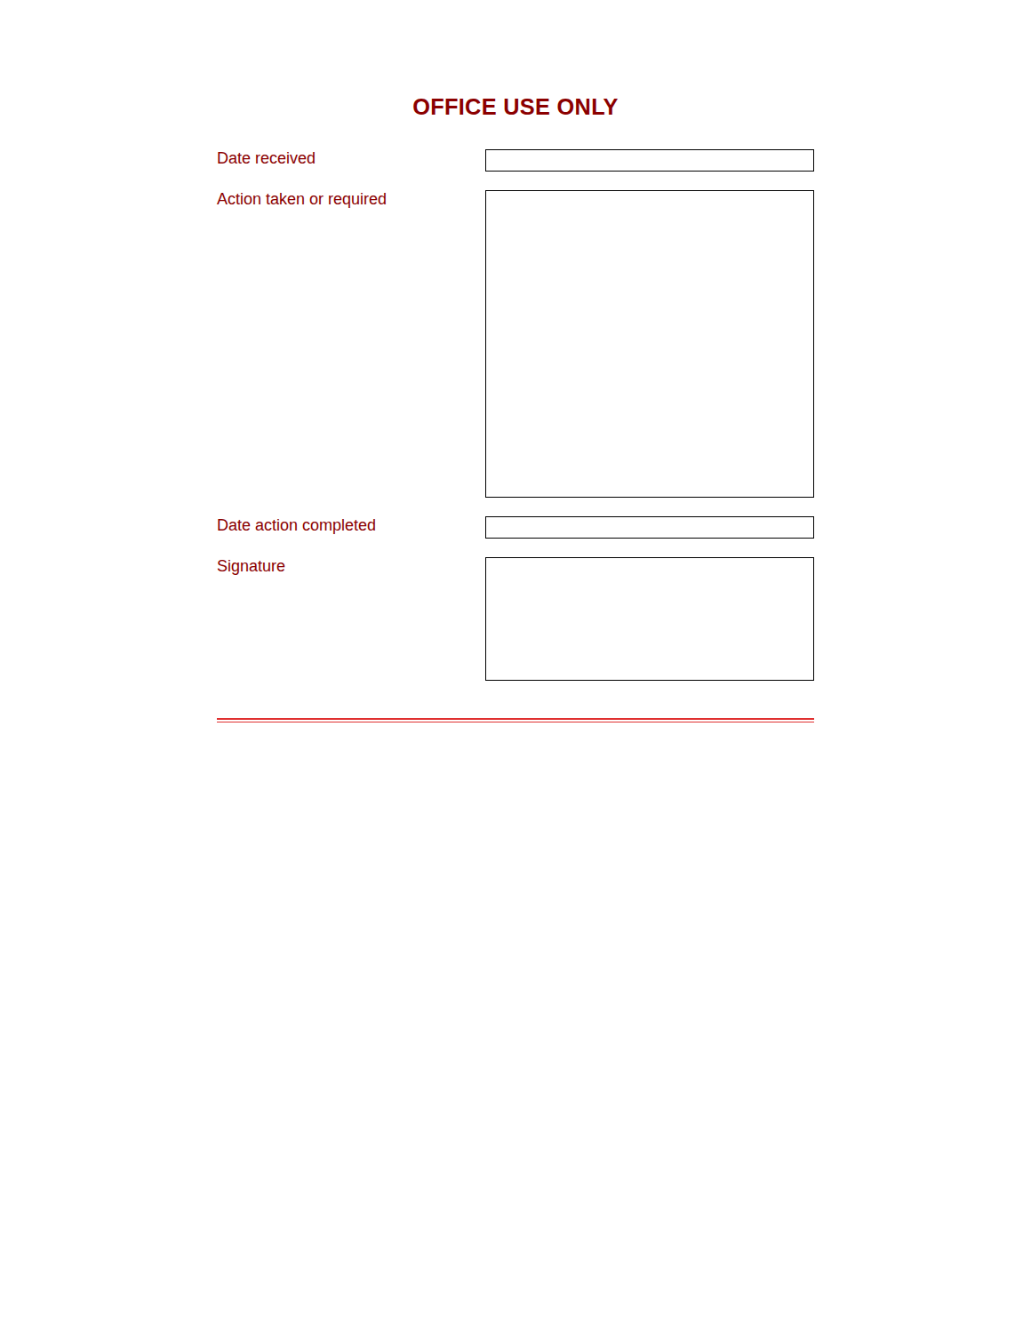OFFICE USE ONLY
| Date received | |
| Action taken or required | |
| Date action completed | |
| Signature | |